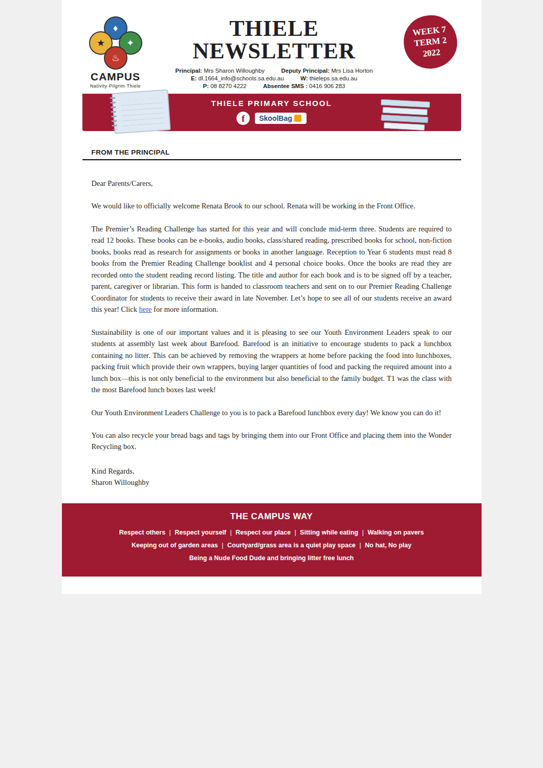♦
★
✦
♨
CAMPUS
Nativity·Pilgrim·Thiele
THIELE NEWSLETTER
Principal: Mrs Sharon Willoughby Deputy Principal: Mrs Lisa Horton
E: dl.1664_info@schools.sa.edu.au W: thieleps.sa.edu.au
P: 08 8270 4222 Absentee SMS : 0416 906 283
WEEK 7 TERM 2 2022
THIELE PRIMARY SCHOOL
f SkoolBag
FROM THE PRINCIPAL
Dear Parents/Carers,
We would like to officially welcome Renata Brook to our school. Renata will be working in the Front Office.
The Premier’s Reading Challenge has started for this year and will conclude mid-term three. Students are required to read 12 books. These books can be e-books, audio books, class/shared reading, prescribed books for school, non-fiction books, books read as research for assignments or books in another language. Reception to Year 6 students must read 8 books from the Premier Reading Challenge booklist and 4 personal choice books. Once the books are read they are recorded onto the student reading record listing. The title and author for each book and is to be signed off by a teacher, parent, caregiver or librarian. This form is handed to classroom teachers and sent on to our Premier Reading Challenge Coordinator for students to receive their award in late November. Let’s hope to see all of our students receive an award this year! Click here for more information.
Sustainability is one of our important values and it is pleasing to see our Youth Environment Leaders speak to our students at assembly last week about Barefood. Barefood is an initiative to encourage students to pack a lunchbox containing no litter. This can be achieved by removing the wrappers at home before packing the food into lunchboxes, packing fruit which provide their own wrappers, buying larger quantities of food and packing the required amount into a lunch box—this is not only beneficial to the environment but also beneficial to the family budget. T1 was the class with the most Barefood lunch boxes last week!
Our Youth Environment Leaders Challenge to you is to pack a Barefood lunchbox every day! We know you can do it!
You can also recycle your bread bags and tags by bringing them into our Front Office and placing them into the Wonder Recycling box.
Kind Regards,
Sharon Willoughby
THE CAMPUS WAY
Respect others | Respect yourself | Respect our place | Sitting while eating | Walking on pavers
Keeping out of garden areas | Courtyard/grass area is a quiet play space | No hat, No play
Being a Nude Food Dude and bringing litter free lunch